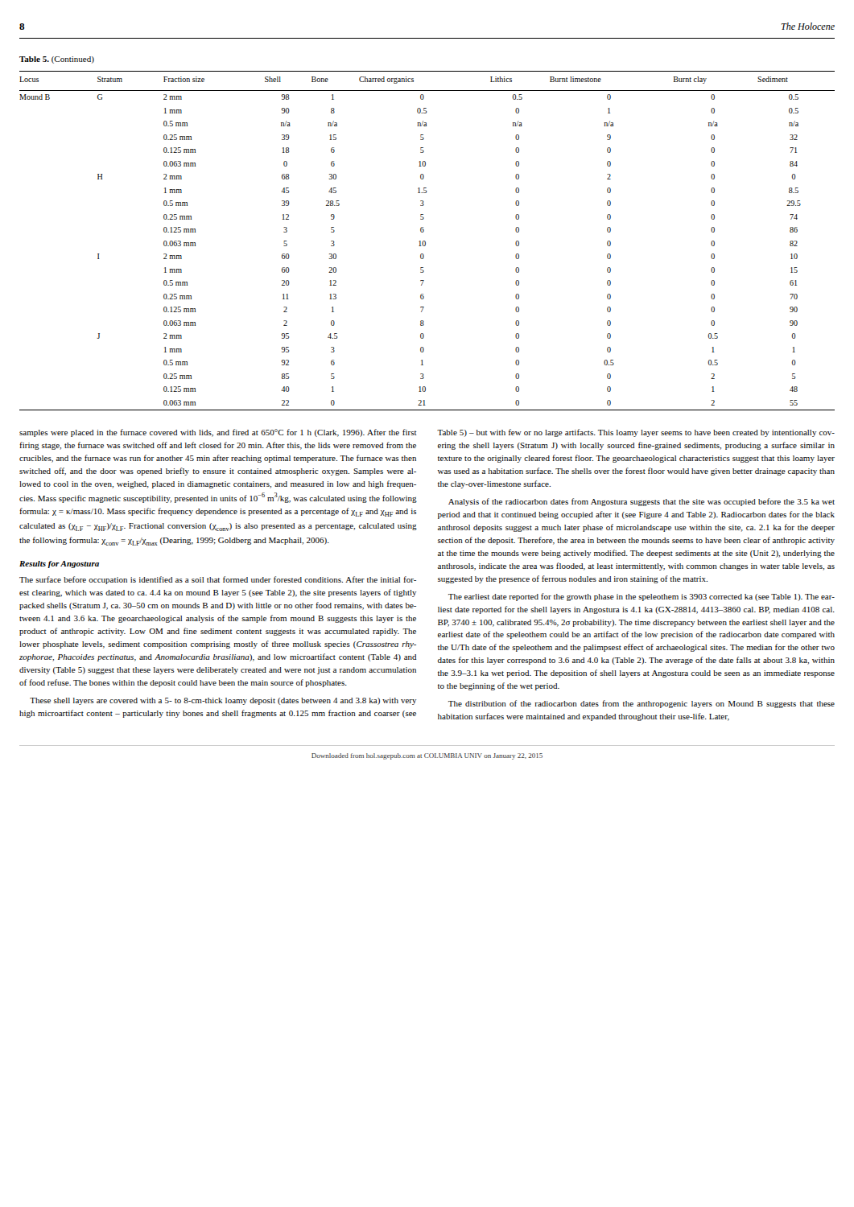8
The Holocene
Table 5. (Continued)
| Locus | Stratum | Fraction size | Shell | Bone | Charred organics | Lithics | Burnt limestone | Burnt clay | Sediment |
| --- | --- | --- | --- | --- | --- | --- | --- | --- | --- |
| Mound B | G | 2 mm | 98 | 1 | 0 | 0.5 | 0 | 0 | 0.5 |
| | | 1 mm | 90 | 8 | 0.5 | 0 | 1 | 0 | 0.5 |
| | | 0.5 mm | n/a | n/a | n/a | n/a | n/a | n/a | n/a |
| | | 0.25 mm | 39 | 15 | 5 | 0 | 9 | 0 | 32 |
| | | 0.125 mm | 18 | 6 | 5 | 0 | 0 | 0 | 71 |
| | | 0.063 mm | 0 | 6 | 10 | 0 | 0 | 0 | 84 |
| | H | 2 mm | 68 | 30 | 0 | 0 | 2 | 0 | 0 |
| | | 1 mm | 45 | 45 | 1.5 | 0 | 0 | 0 | 8.5 |
| | | 0.5 mm | 39 | 28.5 | 3 | 0 | 0 | 0 | 29.5 |
| | | 0.25 mm | 12 | 9 | 5 | 0 | 0 | 0 | 74 |
| | | 0.125 mm | 3 | 5 | 6 | 0 | 0 | 0 | 86 |
| | | 0.063 mm | 5 | 3 | 10 | 0 | 0 | 0 | 82 |
| | I | 2 mm | 60 | 30 | 0 | 0 | 0 | 0 | 10 |
| | | 1 mm | 60 | 20 | 5 | 0 | 0 | 0 | 15 |
| | | 0.5 mm | 20 | 12 | 7 | 0 | 0 | 0 | 61 |
| | | 0.25 mm | 11 | 13 | 6 | 0 | 0 | 0 | 70 |
| | | 0.125 mm | 2 | 1 | 7 | 0 | 0 | 0 | 90 |
| | | 0.063 mm | 2 | 0 | 8 | 0 | 0 | 0 | 90 |
| | J | 2 mm | 95 | 4.5 | 0 | 0 | 0 | 0.5 | 0 |
| | | 1 mm | 95 | 3 | 0 | 0 | 0 | 1 | 1 |
| | | 0.5 mm | 92 | 6 | 1 | 0 | 0.5 | 0.5 | 0 |
| | | 0.25 mm | 85 | 5 | 3 | 0 | 0 | 2 | 5 |
| | | 0.125 mm | 40 | 1 | 10 | 0 | 0 | 1 | 48 |
| | | 0.063 mm | 22 | 0 | 21 | 0 | 0 | 2 | 55 |
samples were placed in the furnace covered with lids, and fired at 650°C for 1 h (Clark, 1996). After the first firing stage, the furnace was switched off and left closed for 20 min. After this, the lids were removed from the crucibles, and the furnace was run for another 45 min after reaching optimal temperature. The furnace was then switched off, and the door was opened briefly to ensure it contained atmospheric oxygen. Samples were allowed to cool in the oven, weighed, placed in diamagnetic containers, and measured in low and high frequencies. Mass specific magnetic susceptibility, presented in units of 10−6 m3/kg, was calculated using the following formula: χ = κ/mass/10. Mass specific frequency dependence is presented as a percentage of χLF and χHF and is calculated as (χLF − χHF)/χLF. Fractional conversion (χconv) is also presented as a percentage, calculated using the following formula: χconv = χLF/χmax (Dearing, 1999; Goldberg and Macphail, 2006).
Results for Angostura
The surface before occupation is identified as a soil that formed under forested conditions. After the initial forest clearing, which was dated to ca. 4.4 ka on mound B layer 5 (see Table 2), the site presents layers of tightly packed shells (Stratum J, ca. 30–50 cm on mounds B and D) with little or no other food remains, with dates between 4.1 and 3.6 ka. The geoarchaeological analysis of the sample from mound B suggests this layer is the product of anthropic activity. Low OM and fine sediment content suggests it was accumulated rapidly. The lower phosphate levels, sediment composition comprising mostly of three mollusk species (Crassostrea rhyzophorae, Phacoides pectinatus, and Anomalocardia brasiliana), and low microartifact content (Table 4) and diversity (Table 5) suggest that these layers were deliberately created and were not just a random accumulation of food refuse. The bones within the deposit could have been the main source of phosphates.
These shell layers are covered with a 5- to 8-cm-thick loamy deposit (dates between 4 and 3.8 ka) with very high microartifact content – particularly tiny bones and shell fragments at 0.125 mm fraction and coarser (see Table 5) – but with few or no large artifacts. This loamy layer seems to have been created by intentionally covering the shell layers (Stratum J) with locally sourced fine-grained sediments, producing a surface similar in texture to the originally cleared forest floor. The geoarchaeological characteristics suggest that this loamy layer was used as a habitation surface. The shells over the forest floor would have given better drainage capacity than the clay-over-limestone surface.
Analysis of the radiocarbon dates from Angostura suggests that the site was occupied before the 3.5 ka wet period and that it continued being occupied after it (see Figure 4 and Table 2). Radiocarbon dates for the black anthrosol deposits suggest a much later phase of microlandscape use within the site, ca. 2.1 ka for the deeper section of the deposit. Therefore, the area in between the mounds seems to have been clear of anthropic activity at the time the mounds were being actively modified. The deepest sediments at the site (Unit 2), underlying the anthrosols, indicate the area was flooded, at least intermittently, with common changes in water table levels, as suggested by the presence of ferrous nodules and iron staining of the matrix.
The earliest date reported for the growth phase in the speleothem is 3903 corrected ka (see Table 1). The earliest date reported for the shell layers in Angostura is 4.1 ka (GX-28814, 4413–3860 cal. BP, median 4108 cal. BP, 3740 ± 100, calibrated 95.4%, 2σ probability). The time discrepancy between the earliest shell layer and the earliest date of the speleothem could be an artifact of the low precision of the radiocarbon date compared with the U/Th date of the speleothem and the palimpsest effect of archaeological sites. The median for the other two dates for this layer correspond to 3.6 and 4.0 ka (Table 2). The average of the date falls at about 3.8 ka, within the 3.9–3.1 ka wet period. The deposition of shell layers at Angostura could be seen as an immediate response to the beginning of the wet period.
The distribution of the radiocarbon dates from the anthropogenic layers on Mound B suggests that these habitation surfaces were maintained and expanded throughout their use-life. Later,
Downloaded from hol.sagepub.com at COLUMBIA UNIV on January 22, 2015